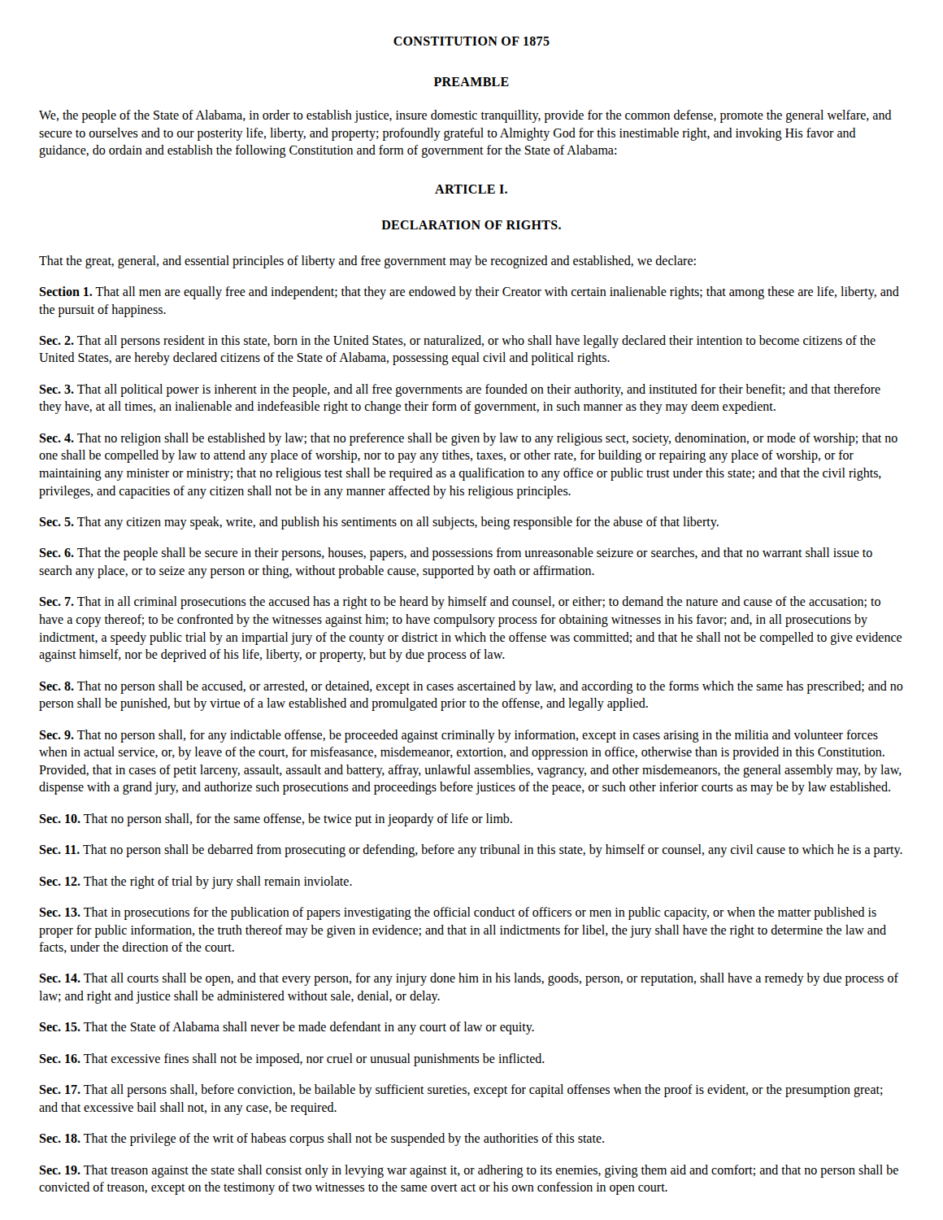CONSTITUTION OF 1875
PREAMBLE
We, the people of the State of Alabama, in order to establish justice, insure domestic tranquillity, provide for the common defense, promote the general welfare, and secure to ourselves and to our posterity life, liberty, and property; profoundly grateful to Almighty God for this inestimable right, and invoking His favor and guidance, do ordain and establish the following Constitution and form of government for the State of Alabama:
ARTICLE I.
DECLARATION OF RIGHTS.
That the great, general, and essential principles of liberty and free government may be recognized and established, we declare:
Section 1. That all men are equally free and independent; that they are endowed by their Creator with certain inalienable rights; that among these are life, liberty, and the pursuit of happiness.
Sec. 2. That all persons resident in this state, born in the United States, or naturalized, or who shall have legally declared their intention to become citizens of the United States, are hereby declared citizens of the State of Alabama, possessing equal civil and political rights.
Sec. 3. That all political power is inherent in the people, and all free governments are founded on their authority, and instituted for their benefit; and that therefore they have, at all times, an inalienable and indefeasible right to change their form of government, in such manner as they may deem expedient.
Sec. 4. That no religion shall be established by law; that no preference shall be given by law to any religious sect, society, denomination, or mode of worship; that no one shall be compelled by law to attend any place of worship, nor to pay any tithes, taxes, or other rate, for building or repairing any place of worship, or for maintaining any minister or ministry; that no religious test shall be required as a qualification to any office or public trust under this state; and that the civil rights, privileges, and capacities of any citizen shall not be in any manner affected by his religious principles.
Sec. 5. That any citizen may speak, write, and publish his sentiments on all subjects, being responsible for the abuse of that liberty.
Sec. 6. That the people shall be secure in their persons, houses, papers, and possessions from unreasonable seizure or searches, and that no warrant shall issue to search any place, or to seize any person or thing, without probable cause, supported by oath or affirmation.
Sec. 7. That in all criminal prosecutions the accused has a right to be heard by himself and counsel, or either; to demand the nature and cause of the accusation; to have a copy thereof; to be confronted by the witnesses against him; to have compulsory process for obtaining witnesses in his favor; and, in all prosecutions by indictment, a speedy public trial by an impartial jury of the county or district in which the offense was committed; and that he shall not be compelled to give evidence against himself, nor be deprived of his life, liberty, or property, but by due process of law.
Sec. 8. That no person shall be accused, or arrested, or detained, except in cases ascertained by law, and according to the forms which the same has prescribed; and no person shall be punished, but by virtue of a law established and promulgated prior to the offense, and legally applied.
Sec. 9. That no person shall, for any indictable offense, be proceeded against criminally by information, except in cases arising in the militia and volunteer forces when in actual service, or, by leave of the court, for misfeasance, misdemeanor, extortion, and oppression in office, otherwise than is provided in this Constitution. Provided, that in cases of petit larceny, assault, assault and battery, affray, unlawful assemblies, vagrancy, and other misdemeanors, the general assembly may, by law, dispense with a grand jury, and authorize such prosecutions and proceedings before justices of the peace, or such other inferior courts as may be by law established.
Sec. 10. That no person shall, for the same offense, be twice put in jeopardy of life or limb.
Sec. 11. That no person shall be debarred from prosecuting or defending, before any tribunal in this state, by himself or counsel, any civil cause to which he is a party.
Sec. 12. That the right of trial by jury shall remain inviolate.
Sec. 13. That in prosecutions for the publication of papers investigating the official conduct of officers or men in public capacity, or when the matter published is proper for public information, the truth thereof may be given in evidence; and that in all indictments for libel, the jury shall have the right to determine the law and facts, under the direction of the court.
Sec. 14. That all courts shall be open, and that every person, for any injury done him in his lands, goods, person, or reputation, shall have a remedy by due process of law; and right and justice shall be administered without sale, denial, or delay.
Sec. 15. That the State of Alabama shall never be made defendant in any court of law or equity.
Sec. 16. That excessive fines shall not be imposed, nor cruel or unusual punishments be inflicted.
Sec. 17. That all persons shall, before conviction, be bailable by sufficient sureties, except for capital offenses when the proof is evident, or the presumption great; and that excessive bail shall not, in any case, be required.
Sec. 18. That the privilege of the writ of habeas corpus shall not be suspended by the authorities of this state.
Sec. 19. That treason against the state shall consist only in levying war against it, or adhering to its enemies, giving them aid and comfort; and that no person shall be convicted of treason, except on the testimony of two witnesses to the same overt act or his own confession in open court.